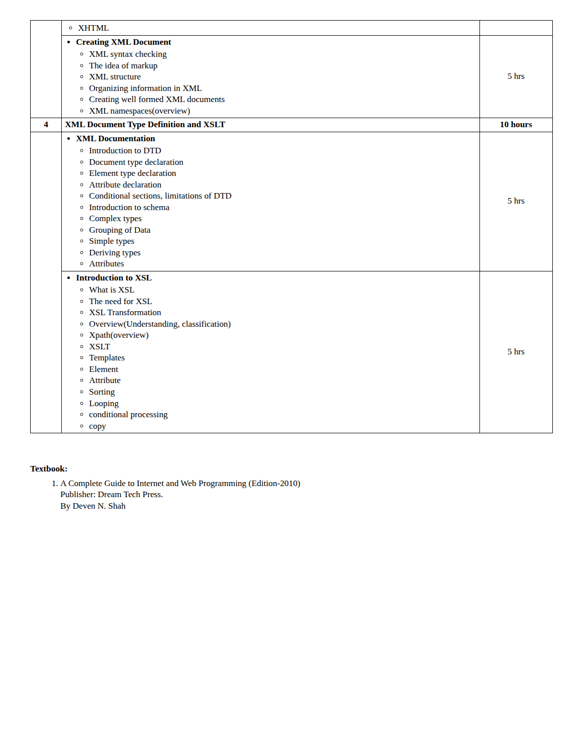| | XHTML | |
| | Creating XML Document XML syntax checking The idea of markup XML structure Organizing information in XML Creating well formed XML documents XML namespaces(overview) | 5 hrs |
| 4 | XML Document Type Definition and XSLT | 10 hours |
| | XML Documentation Introduction to DTD Document type declaration Element type declaration Attribute declaration Conditional sections, limitations of DTD Introduction to schema Complex types Grouping of Data Simple types Deriving types Attributes | 5 hrs |
| | Introduction to XSL What is XSL The need for XSL XSL Transformation Overview(Understanding, classification) Xpath(overview) XSLT Templates Element Attribute Sorting Looping conditional processing copy | 5 hrs |
Textbook:
A Complete Guide to Internet and Web Programming (Edition-2010)
Publisher: Dream Tech Press.
By Deven N. Shah